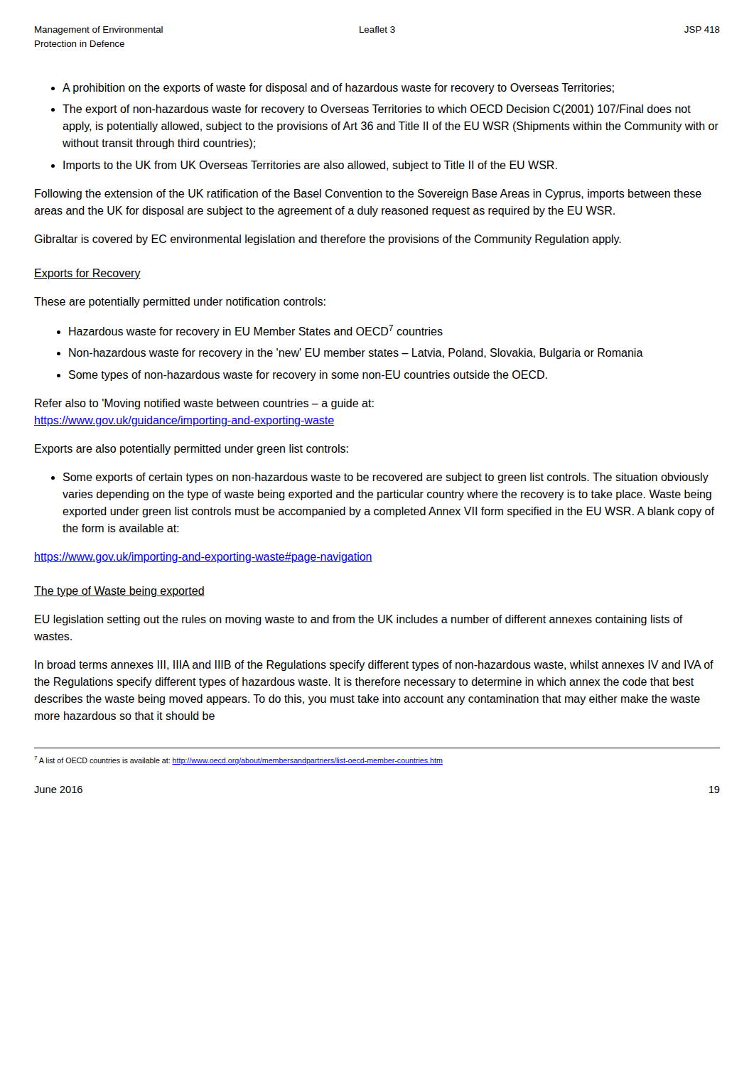Management of Environmental
Protection in Defence
Leaflet 3
JSP 418
A prohibition on the exports of waste for disposal and of hazardous waste for recovery to Overseas Territories;
The export of non-hazardous waste for recovery to Overseas Territories to which OECD Decision C(2001) 107/Final does not apply, is potentially allowed, subject to the provisions of Art 36 and Title II of the EU WSR (Shipments within the Community with or without transit through third countries);
Imports to the UK from UK Overseas Territories are also allowed, subject to Title II of the EU WSR.
Following the extension of the UK ratification of the Basel Convention to the Sovereign Base Areas in Cyprus, imports between these areas and the UK for disposal are subject to the agreement of a duly reasoned request as required by the EU WSR.
Gibraltar is covered by EC environmental legislation and therefore the provisions of the Community Regulation apply.
Exports for Recovery
These are potentially permitted under notification controls:
Hazardous waste for recovery in EU Member States and OECD7 countries
Non-hazardous waste for recovery in the 'new' EU member states – Latvia, Poland, Slovakia, Bulgaria or Romania
Some types of non-hazardous waste for recovery in some non-EU countries outside the OECD.
Refer also to 'Moving notified waste between countries – a guide at:
https://www.gov.uk/guidance/importing-and-exporting-waste
Exports are also potentially permitted under green list controls:
Some exports of certain types on non-hazardous waste to be recovered are subject to green list controls. The situation obviously varies depending on the type of waste being exported and the particular country where the recovery is to take place. Waste being exported under green list controls must be accompanied by a completed Annex VII form specified in the EU WSR. A blank copy of the form is available at:
https://www.gov.uk/importing-and-exporting-waste#page-navigation
The type of Waste being exported
EU legislation setting out the rules on moving waste to and from the UK includes a number of different annexes containing lists of wastes.
In broad terms annexes III, IIIA and IIIB of the Regulations specify different types of non-hazardous waste, whilst annexes IV and IVA of the Regulations specify different types of hazardous waste. It is therefore necessary to determine in which annex the code that best describes the waste being moved appears. To do this, you must take into account any contamination that may either make the waste more hazardous so that it should be
7 A list of OECD countries is available at: http://www.oecd.org/about/membersandpartners/list-oecd-member-countries.htm
June 2016
19